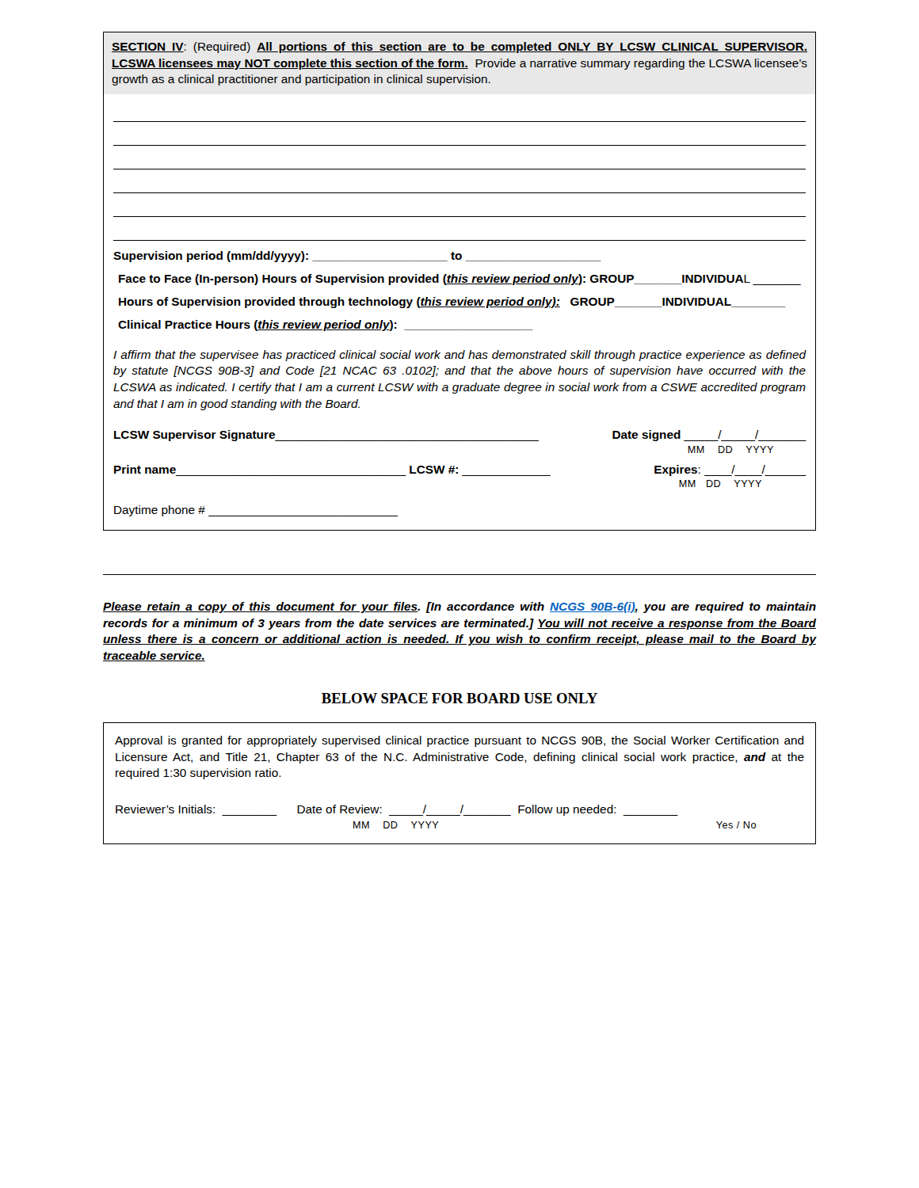SECTION IV: (Required) All portions of this section are to be completed ONLY BY LCSW CLINICAL SUPERVISOR. LCSWA licensees may NOT complete this section of the form. Provide a narrative summary regarding the LCSWA licensee’s growth as a clinical practitioner and participation in clinical supervision.
Supervision period (mm/dd/yyyy): ____________________ to ____________________
Face to Face (In-person) Hours of Supervision provided (this review period only): GROUP_______INDIVIDUAL _______
Hours of Supervision provided through technology (this review period only): GROUP_______INDIVIDUAL________
Clinical Practice Hours (this review period only): ___________________
I affirm that the supervisee has practiced clinical social work and has demonstrated skill through practice experience as defined by statute [NCGS 90B-3] and Code [21 NCAC 63 .0102]; and that the above hours of supervision have occurred with the LCSWA as indicated. I certify that I am a current LCSW with a graduate degree in social work from a CSWE accredited program and that I am in good standing with the Board.
LCSW Supervisor Signature_______________________________________
Date signed _____/_____/_______
MM DD YYYY
Print name__________________________________ LCSW #: _____________
Expires: ____/____/______
MM DD YYYY
Daytime phone # ____________________________
Please retain a copy of this document for your files. [In accordance with NCGS 90B-6(i), you are required to maintain records for a minimum of 3 years from the date services are terminated.] You will not receive a response from the Board unless there is a concern or additional action is needed. If you wish to confirm receipt, please mail to the Board by traceable service.
BELOW SPACE FOR BOARD USE ONLY
Approval is granted for appropriately supervised clinical practice pursuant to NCGS 90B, the Social Worker Certification and Licensure Act, and Title 21, Chapter 63 of the N.C. Administrative Code, defining clinical social work practice, and at the required 1:30 supervision ratio.
Reviewer’s Initials: ________ Date of Review: _____/_____/_______ Follow up needed: ________
MM DD YYYY Yes / No